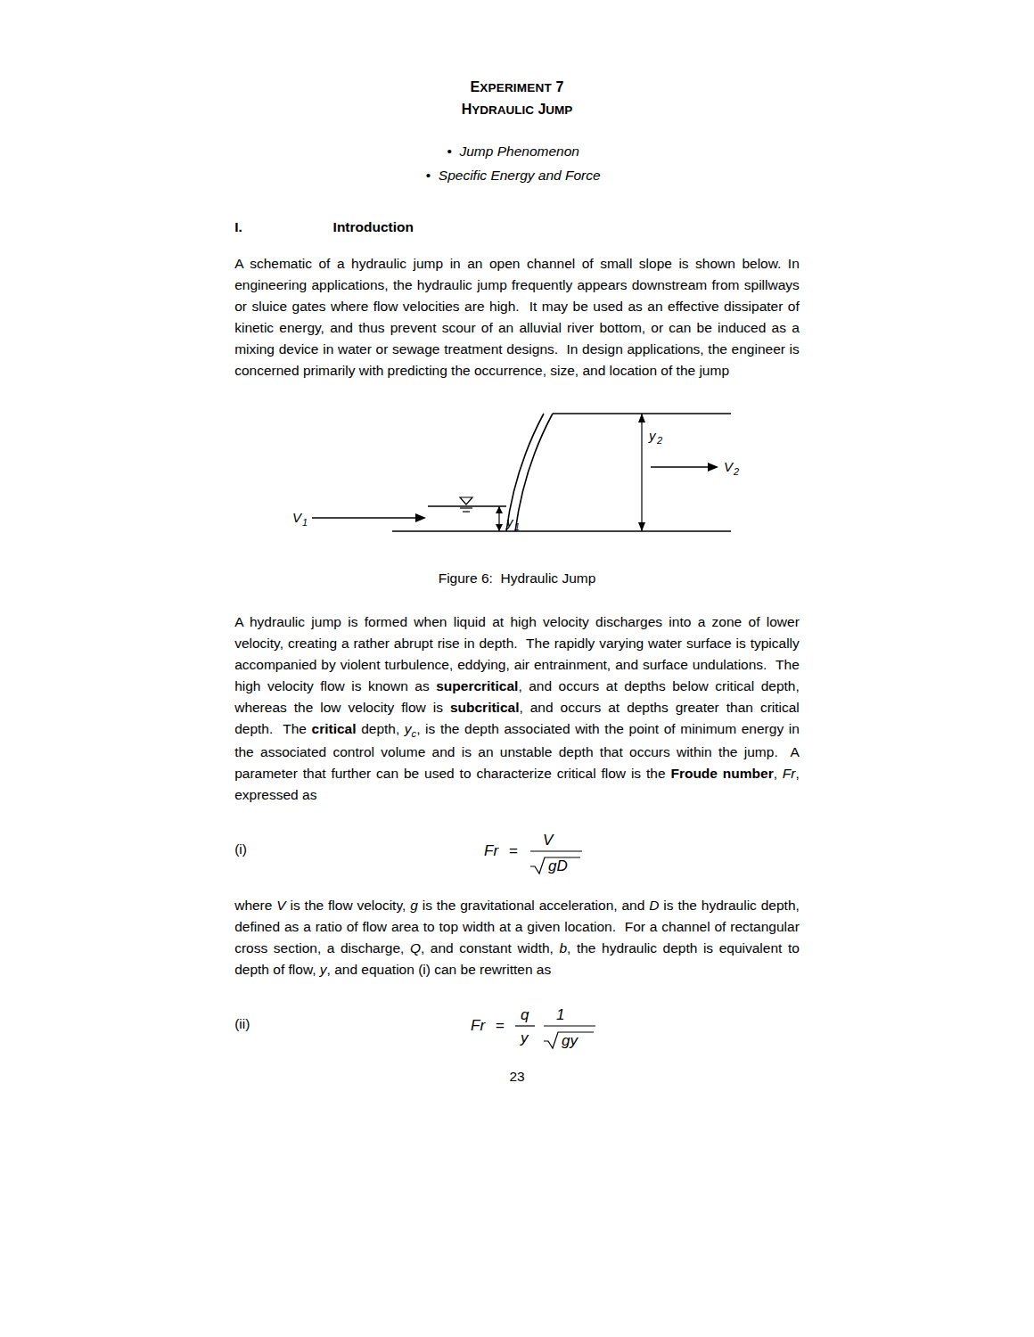EXPERIMENT 7
HYDRAULIC JUMP
Jump Phenomenon
Specific Energy and Force
I. Introduction
A schematic of a hydraulic jump in an open channel of small slope is shown below. In engineering applications, the hydraulic jump frequently appears downstream from spillways or sluice gates where flow velocities are high. It may be used as an effective dissipater of kinetic energy, and thus prevent scour of an alluvial river bottom, or can be induced as a mixing device in water or sewage treatment designs. In design applications, the engineer is concerned primarily with predicting the occurrence, size, and location of the jump
y 2 V 2 y 1 V 1
Figure 6: Hydraulic Jump
A hydraulic jump is formed when liquid at high velocity discharges into a zone of lower velocity, creating a rather abrupt rise in depth. The rapidly varying water surface is typically accompanied by violent turbulence, eddying, air entrainment, and surface undulations. The high velocity flow is known as supercritical, and occurs at depths below critical depth, whereas the low velocity flow is subcritical, and occurs at depths greater than critical depth. The critical depth, yc, is the depth associated with the point of minimum energy in the associated control volume and is an unstable depth that occurs within the jump. A parameter that further can be used to characterize critical flow is the Froude number, Fr, expressed as
(i)
Fr = V gD
where V is the flow velocity, g is the gravitational acceleration, and D is the hydraulic depth, defined as a ratio of flow area to top width at a given location. For a channel of rectangular cross section, a discharge, Q, and constant width, b, the hydraulic depth is equivalent to depth of flow, y, and equation (i) can be rewritten as
(ii)
Fr = q y 1 gy
23